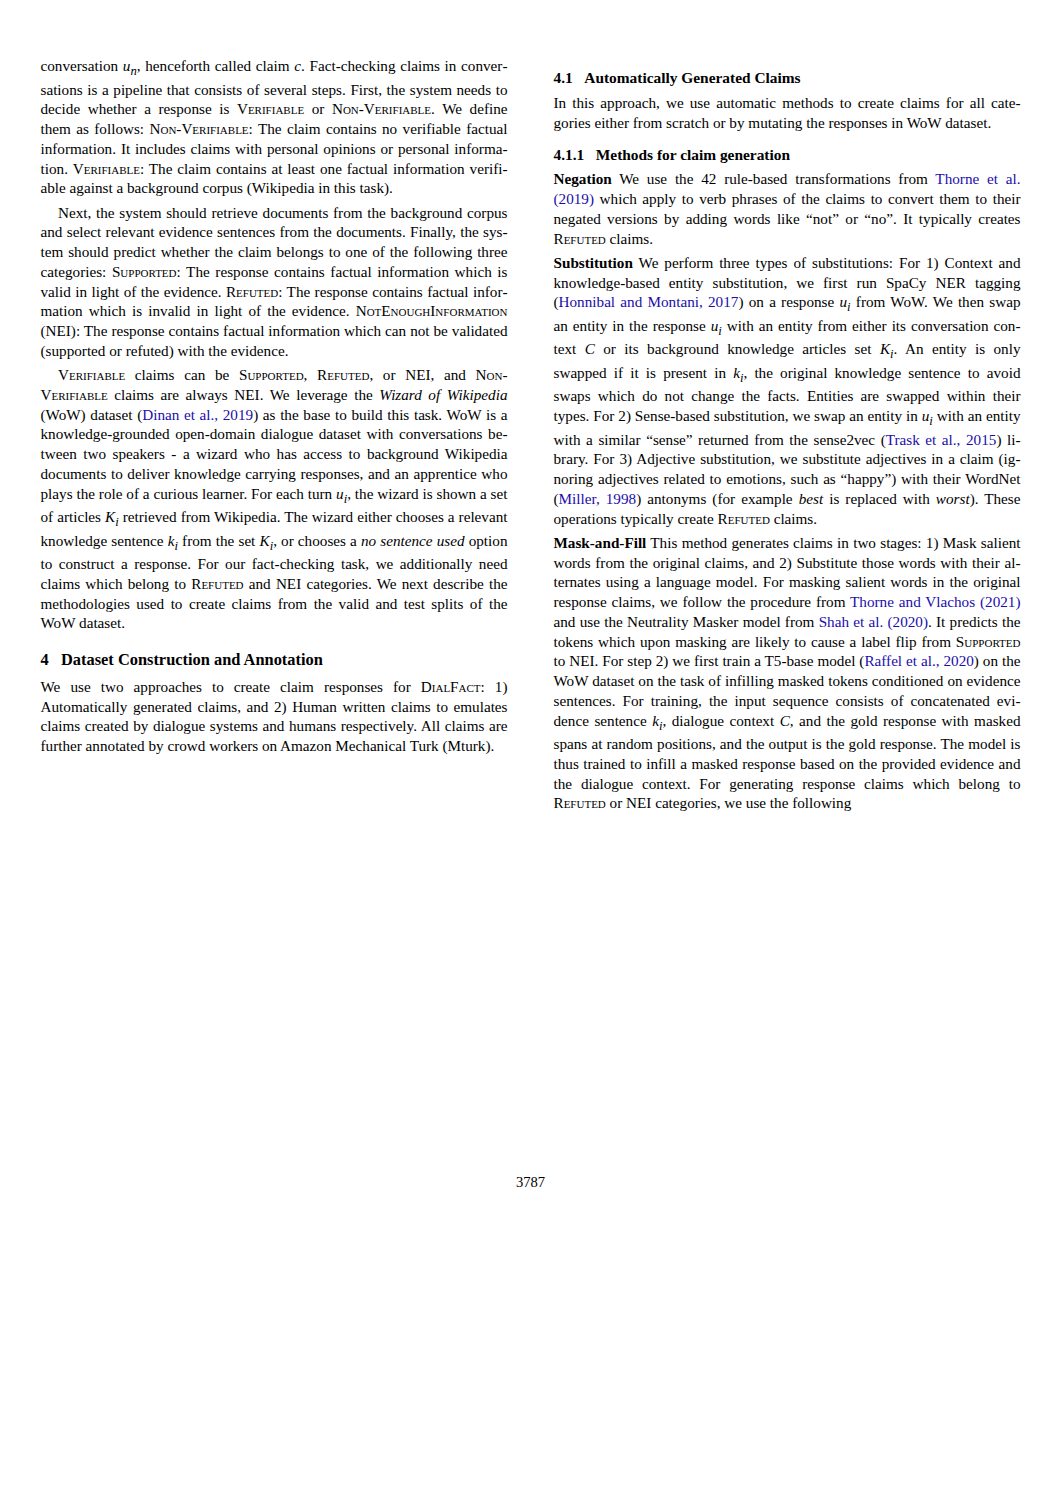conversation un, henceforth called claim c. Fact-checking claims in conversations is a pipeline that consists of several steps. First, the system needs to decide whether a response is Verifiable or Non-Verifiable. We define them as follows: Non-Verifiable: The claim contains no verifiable factual information. It includes claims with personal opinions or personal information. Verifiable: The claim contains at least one factual information verifiable against a background corpus (Wikipedia in this task).
Next, the system should retrieve documents from the background corpus and select relevant evidence sentences from the documents. Finally, the system should predict whether the claim belongs to one of the following three categories: Supported: The response contains factual information which is valid in light of the evidence. Refuted: The response contains factual information which is invalid in light of the evidence. NotEnoughInformation (NEI): The response contains factual information which can not be validated (supported or refuted) with the evidence.
Verifiable claims can be Supported, Refuted, or NEI, and Non-Verifiable claims are always NEI. We leverage the Wizard of Wikipedia (WoW) dataset (Dinan et al., 2019) as the base to build this task. WoW is a knowledge-grounded open-domain dialogue dataset with conversations between two speakers - a wizard who has access to background Wikipedia documents to deliver knowledge carrying responses, and an apprentice who plays the role of a curious learner. For each turn ui, the wizard is shown a set of articles Ki retrieved from Wikipedia. The wizard either chooses a relevant knowledge sentence ki from the set Ki, or chooses a no sentence used option to construct a response. For our fact-checking task, we additionally need claims which belong to Refuted and NEI categories. We next describe the methodologies used to create claims from the valid and test splits of the WoW dataset.
4 Dataset Construction and Annotation
We use two approaches to create claim responses for DialFact: 1) Automatically generated claims, and 2) Human written claims to emulates claims created by dialogue systems and humans respectively. All claims are further annotated by crowd workers on Amazon Mechanical Turk (Mturk).
4.1 Automatically Generated Claims
In this approach, we use automatic methods to create claims for all categories either from scratch or by mutating the responses in WoW dataset.
4.1.1 Methods for claim generation
Negation We use the 42 rule-based transformations from Thorne et al. (2019) which apply to verb phrases of the claims to convert them to their negated versions by adding words like “not” or “no”. It typically creates Refuted claims.
Substitution We perform three types of substitutions: For 1) Context and knowledge-based entity substitution, we first run SpaCy NER tagging (Honnibal and Montani, 2017) on a response ui from WoW. We then swap an entity in the response ui with an entity from either its conversation context C or its background knowledge articles set Ki. An entity is only swapped if it is present in ki, the original knowledge sentence to avoid swaps which do not change the facts. Entities are swapped within their types. For 2) Sense-based substitution, we swap an entity in ui with an entity with a similar “sense” returned from the sense2vec (Trask et al., 2015) library. For 3) Adjective substitution, we substitute adjectives in a claim (ignoring adjectives related to emotions, such as “happy”) with their WordNet (Miller, 1998) antonyms (for example best is replaced with worst). These operations typically create Refuted claims.
Mask-and-Fill This method generates claims in two stages: 1) Mask salient words from the original claims, and 2) Substitute those words with their alternates using a language model. For masking salient words in the original response claims, we follow the procedure from Thorne and Vlachos (2021) and use the Neutrality Masker model from Shah et al. (2020). It predicts the tokens which upon masking are likely to cause a label flip from Supported to NEI. For step 2) we first train a T5-base model (Raffel et al., 2020) on the WoW dataset on the task of infilling masked tokens conditioned on evidence sentences. For training, the input sequence consists of concatenated evidence sentence ki, dialogue context C, and the gold response with masked spans at random positions, and the output is the gold response. The model is thus trained to infill a masked response based on the provided evidence and the dialogue context. For generating response claims which belong to Refuted or NEI categories, we use the following
3787